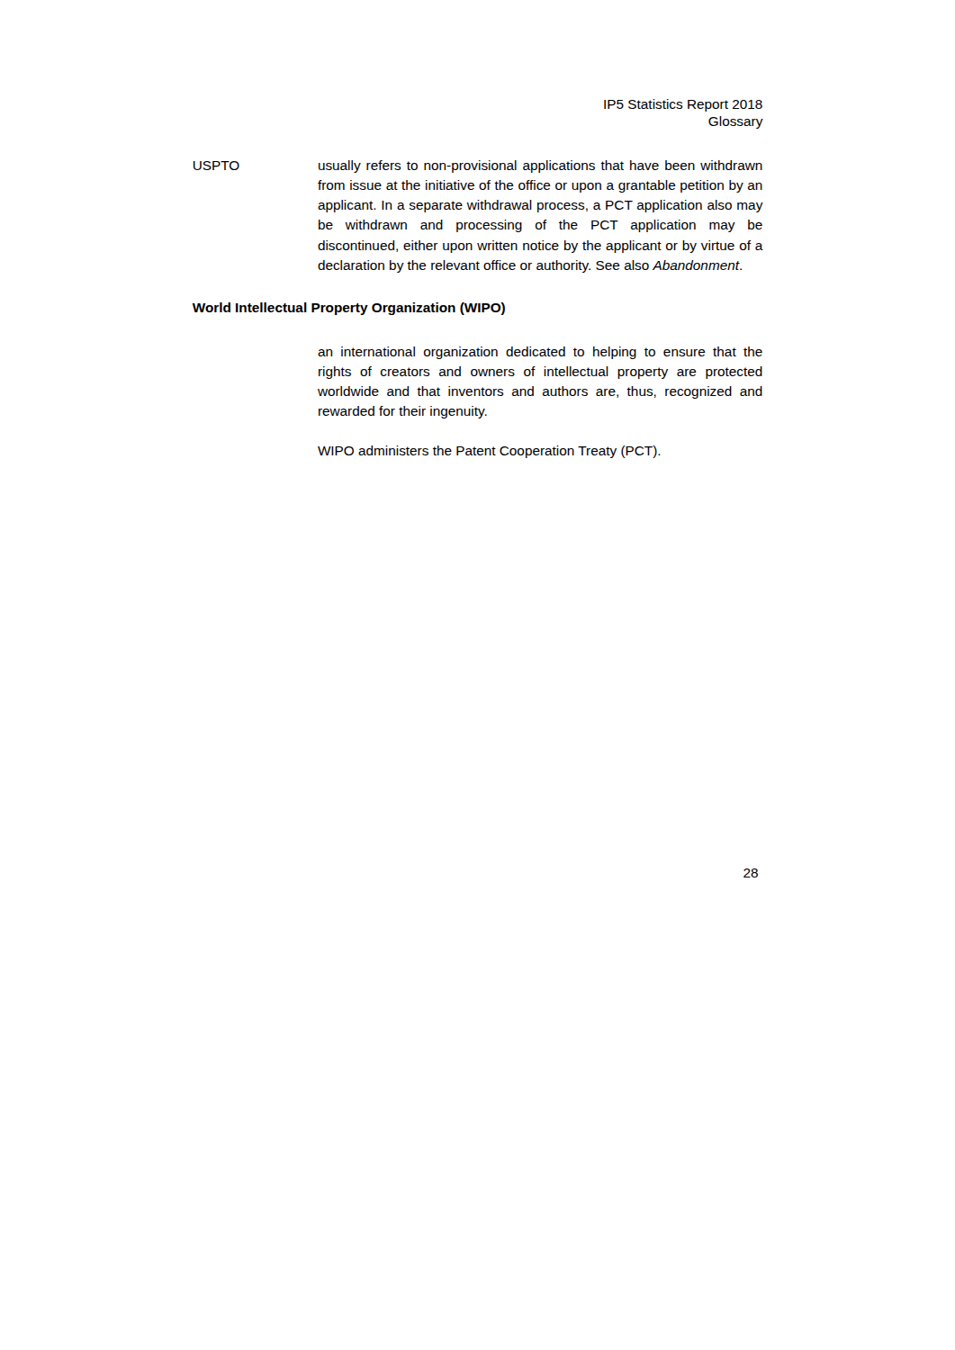IP5 Statistics Report 2018
Glossary
USPTO
usually refers to non-provisional applications that have been withdrawn from issue at the initiative of the office or upon a grantable petition by an applicant. In a separate withdrawal process, a PCT application also may be withdrawn and processing of the PCT application may be discontinued, either upon written notice by the applicant or by virtue of a declaration by the relevant office or authority. See also Abandonment.
World Intellectual Property Organization (WIPO)
an international organization dedicated to helping to ensure that the rights of creators and owners of intellectual property are protected worldwide and that inventors and authors are, thus, recognized and rewarded for their ingenuity.
WIPO administers the Patent Cooperation Treaty (PCT).
28